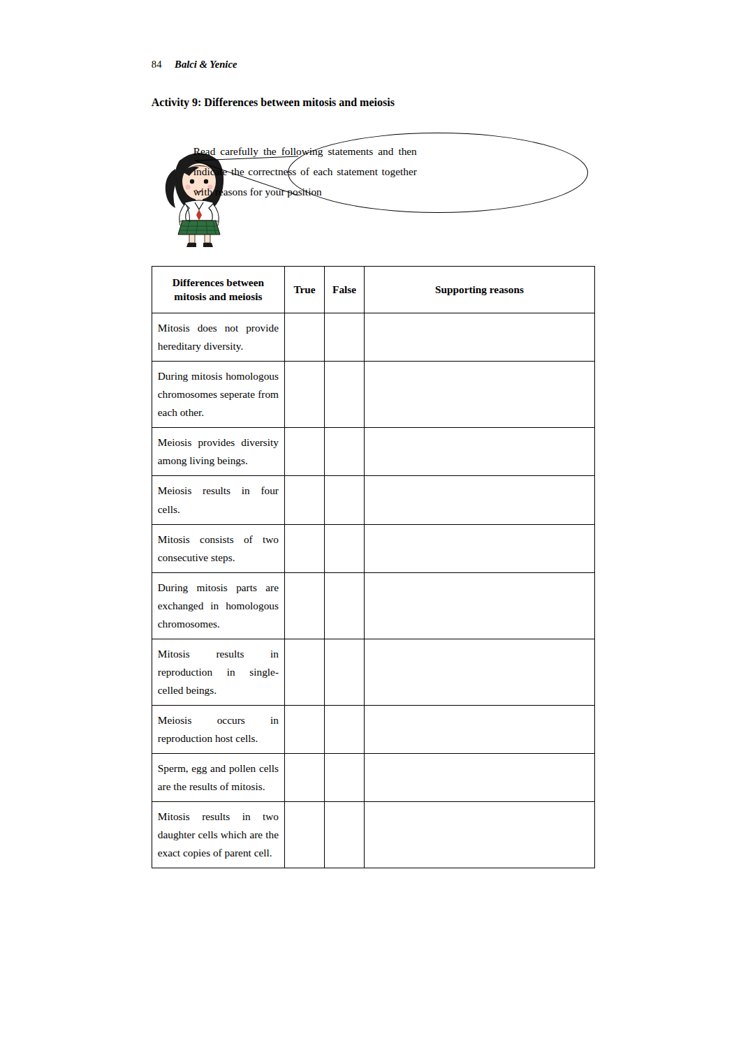84 Balci & Yenice
Activity 9: Differences between mitosis and meiosis
Read carefully the following statements and then indicate the correctness of each statement together with reasons for your position
| Differences between mitosis and meiosis | True | False | Supporting reasons |
| --- | --- | --- | --- |
| Mitosis does not provide hereditary diversity. | | | |
| During mitosis homologous chromosomes seperate from each other. | | | |
| Meiosis provides diversity among living beings. | | | |
| Meiosis results in four cells . | | | |
| Mitosis consists of two consecutive steps. | | | |
| During mitosis parts are exchanged in homologous chromosomes. | | | |
| Mitosis results in reproduction in single-celled beings. | | | |
| Meiosis occurs in reproduction host cells. | | | |
| Sperm, egg and pollen cells are the results of mitosis. | | | |
| Mitosis results in two daughter cells which are the exact copies of parent cell. | | | |